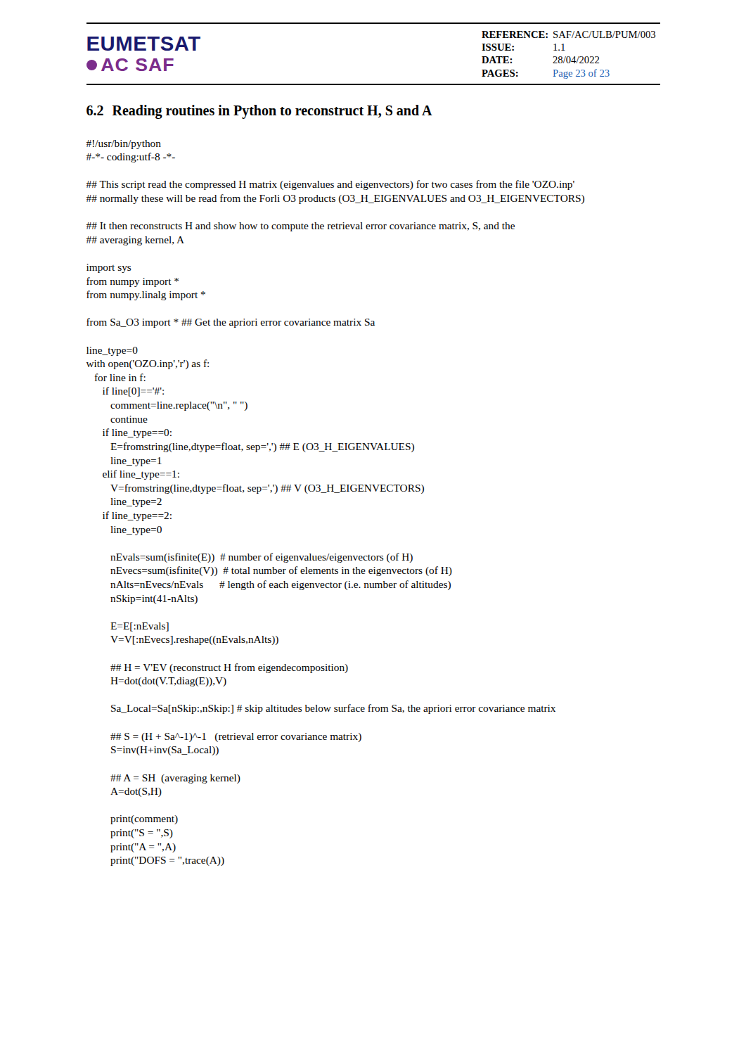| EUMETSAT AC SAF | / Reference: / SAF/AC/ULB/PUM/003 / / Issue: / 1.1 / / Date: / 28/04/2022 / / Pages: / Page 23 of 23 / |
6.2 Reading routines in Python to reconstruct H, S and A
#!/usr/bin/python
#-*- coding:utf-8 -*-

## This script read the compressed H matrix (eigenvalues and eigenvectors) for two cases from the file 'OZO.inp'
## normally these will be read from the Forli O3 products (O3_H_EIGENVALUES and O3_H_EIGENVECTORS)

## It then reconstructs H and show how to compute the retrieval error covariance matrix, S, and the
## averaging kernel, A

import sys
from numpy import *
from numpy.linalg import *

from Sa_O3 import * ## Get the apriori error covariance matrix Sa

line_type=0
with open('OZO.inp','r') as f:
   for line in f:
      if line[0]=='#':
         comment=line.replace("\n", " ")
         continue
      if line_type==0:
         E=fromstring(line,dtype=float, sep=',') ## E (O3_H_EIGENVALUES)
         line_type=1
      elif line_type==1:
         V=fromstring(line,dtype=float, sep=',') ## V (O3_H_EIGENVECTORS)
         line_type=2
      if line_type==2:
         line_type=0

         nEvals=sum(isfinite(E))  # number of eigenvalues/eigenvectors (of H)
         nEvecs=sum(isfinite(V))  # total number of elements in the eigenvectors (of H)
         nAlts=nEvecs/nEvals      # length of each eigenvector (i.e. number of altitudes)
         nSkip=int(41-nAlts)

         E=E[:nEvals]
         V=V[:nEvecs].reshape((nEvals,nAlts))

         ## H = V'EV (reconstruct H from eigendecomposition)
         H=dot(dot(V.T,diag(E)),V)

         Sa_Local=Sa[nSkip:,nSkip:] # skip altitudes below surface from Sa, the apriori error covariance matrix

         ## S = (H + Sa^-1)^-1   (retrieval error covariance matrix)
         S=inv(H+inv(Sa_Local))

         ## A = SH  (averaging kernel)
         A=dot(S,H)

         print(comment)
         print("S = ",S)
         print("A = ",A)
         print("DOFS = ",trace(A))